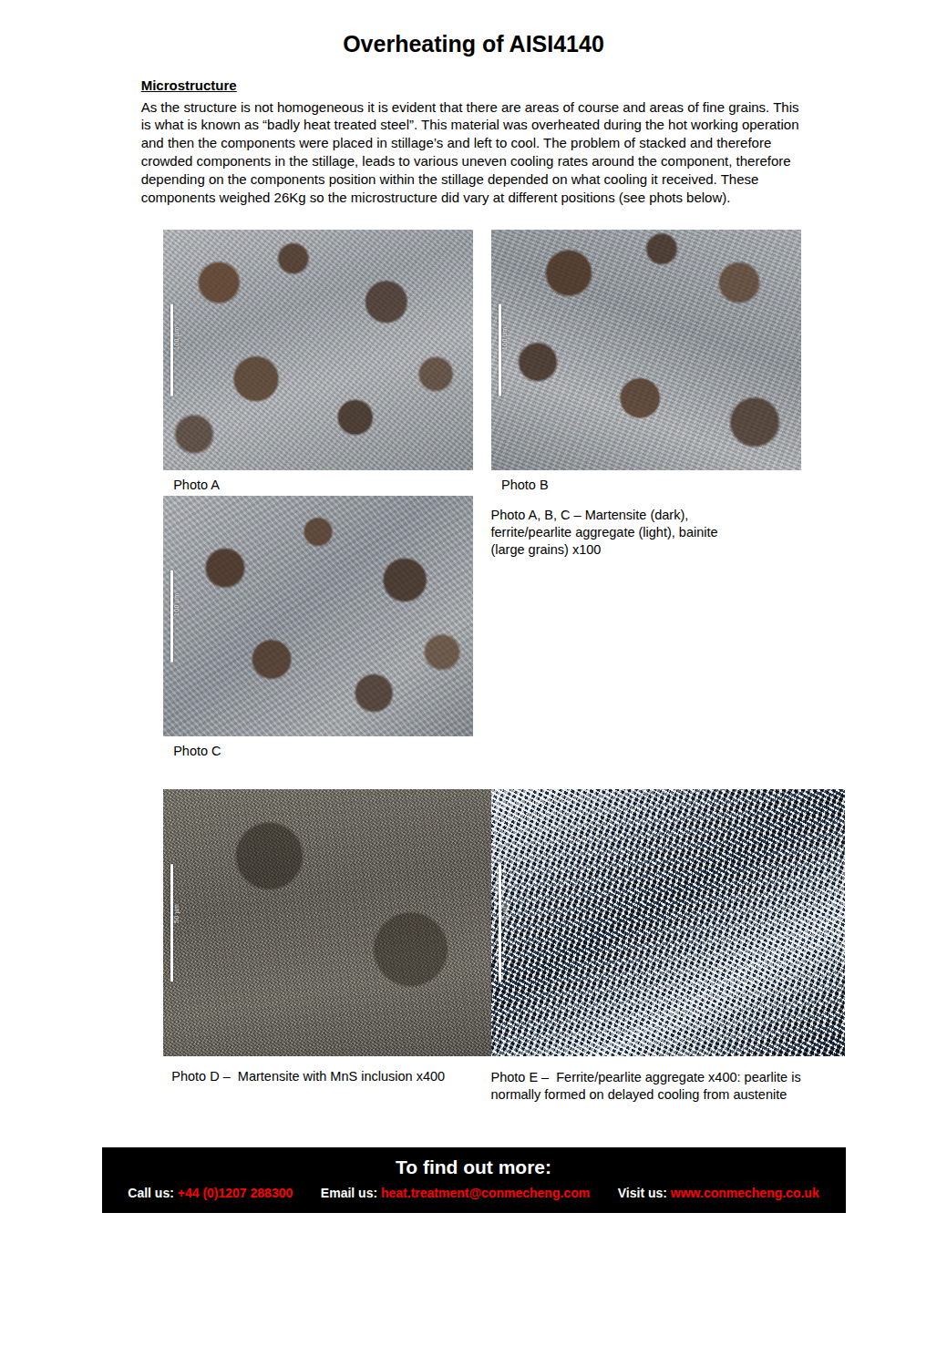Overheating of AISI4140
Microstructure
As the structure is not homogeneous it is evident that there are areas of course and areas of fine grains. This is what is known as “badly heat treated steel”. This material was overheated during the hot working operation and then the components were placed in stillage’s and left to cool. The problem of stacked and therefore crowded components in the stillage, leads to various uneven cooling rates around the component, therefore depending on the components position within the stillage depended on what cooling it received. These components weighed 26Kg so the microstructure did vary at different positions (see phots below).
100 µm
Photo A
100 µm
Photo B
100 µm
Photo C
Photo A, B, C – Martensite (dark),
ferrite/pearlite aggregate (light), bainite
(large grains) x100
50 µm
Photo D – Martensite with MnS inclusion x400
50 µm
Photo E – Ferrite/pearlite aggregate x400: pearlite is
normally formed on delayed cooling from austenite
To find out more:
Call us: +44 (0)1207 288300 Email us: heat.treatment@conmecheng.com Visit us: www.conmecheng.co.uk